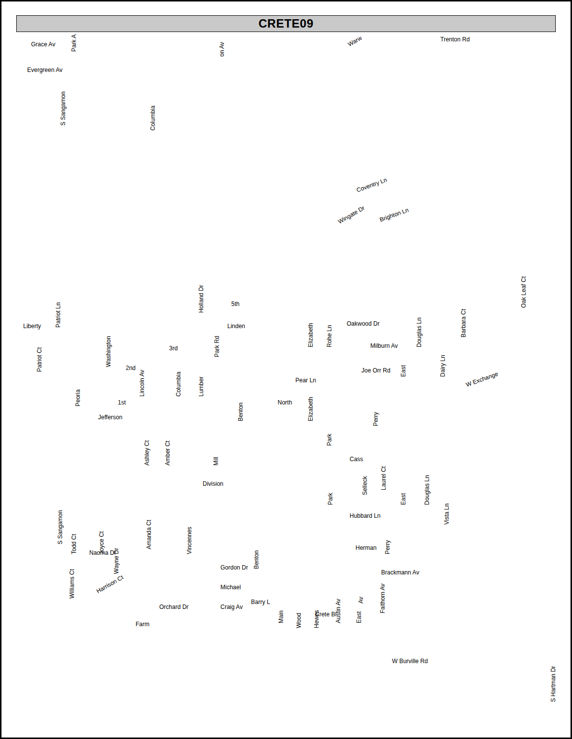CRETE09
Grace Av Park A Evergreen Av Columbia on Av Warw Trenton Rd S Sangamon Coventry Ln Wingate Dr Brighton Ln Liberty Patriot Ln Patriot Ct Washington Peoria Jefferson 1st 2nd 3rd 5th Lincoln Av Columbia Lumber Holland Dr Park Rd Linden Benton North Elizabeth Elizabeth Rohe Ln Pear Ln Oakwood Dr Milburn Av Joe Orr Rd East Douglas Ln Dairy Ln Barbara Ct Oak Leaf Ct W Exchange Park Perry Cass Mill Division Ashley Ct Amber Ct Park Selleck Laurel Ct East Hubbard Ln Douglas Ln Vista Ln Herman Perry Brackmann Av Naoma Dr Joyce Ct Todd Ct S Sangamon Amanda Ct Wayne Dr Harrison Ct Williams Ct Orchard Dr Farm Vincennes Gordon Dr Benton Michael Barry L Craig Av Crete Bl Main Wood Hewes Austin Av East Av Faithorn Av W Burville Rd S Hartman Dr